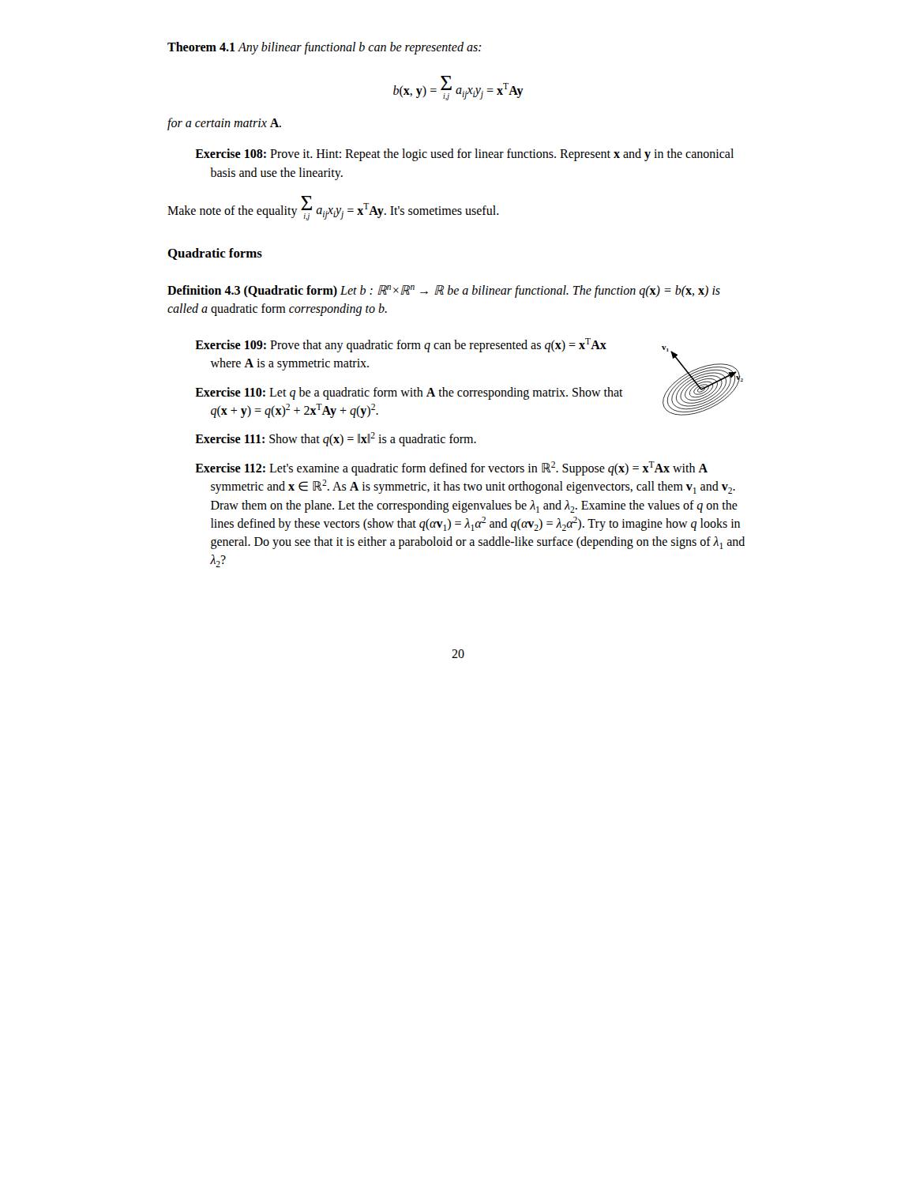Theorem 4.1 Any bilinear functional b can be represented as:
b(x, y) = Σi,j aijxiyj = xTAy
for a certain matrix A.
Exercise 108: Prove it. Hint: Repeat the logic used for linear functions. Represent x and y in the canonical basis and use the linearity.
Make note of the equality Σi,j aijxiyj = xTAy. It's sometimes useful.
Quadratic forms
Definition 4.3 (Quadratic form) Let b : ℝn×ℝn → ℝ be a bilinear functional. The function q(x) = b(x, x) is called a quadratic form corresponding to b.
v1 v2
Exercise 109: Prove that any quadratic form q can be represented as q(x) = xTAx where A is a symmetric matrix.
Exercise 110: Let q be a quadratic form with A the corresponding matrix. Show that q(x + y) = q(x)2 + 2xTAy + q(y)2.
Exercise 111: Show that q(x) = ‖x‖2 is a quadratic form.
Exercise 112: Let's examine a quadratic form defined for vectors in ℝ2. Suppose q(x) = xTAx with A symmetric and x ∈ ℝ2. As A is symmetric, it has two unit orthogonal eigenvectors, call them v1 and v2. Draw them on the plane. Let the corresponding eigenvalues be λ1 and λ2. Examine the values of q on the lines defined by these vectors (show that q(αv1) = λ1α2 and q(αv2) = λ2α2). Try to imagine how q looks in general. Do you see that it is either a paraboloid or a saddle-like surface (depending on the signs of λ1 and λ2?
20